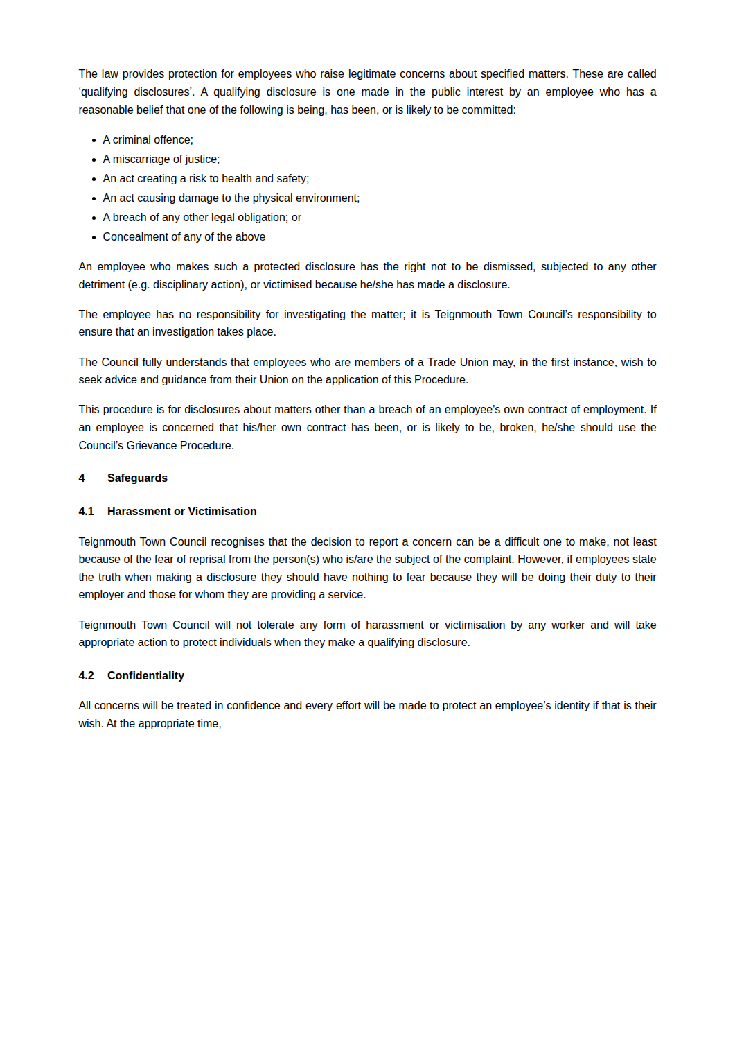The law provides protection for employees who raise legitimate concerns about specified matters. These are called ‘qualifying disclosures’. A qualifying disclosure is one made in the public interest by an employee who has a reasonable belief that one of the following is being, has been, or is likely to be committed:
A criminal offence;
A miscarriage of justice;
An act creating a risk to health and safety;
An act causing damage to the physical environment;
A breach of any other legal obligation; or
Concealment of any of the above
An employee who makes such a protected disclosure has the right not to be dismissed, subjected to any other detriment (e.g. disciplinary action), or victimised because he/she has made a disclosure.
The employee has no responsibility for investigating the matter; it is Teignmouth Town Council’s responsibility to ensure that an investigation takes place.
The Council fully understands that employees who are members of a Trade Union may, in the first instance, wish to seek advice and guidance from their Union on the application of this Procedure.
This procedure is for disclosures about matters other than a breach of an employee's own contract of employment. If an employee is concerned that his/her own contract has been, or is likely to be, broken, he/she should use the Council’s Grievance Procedure.
4 Safeguards
4.1 Harassment or Victimisation
Teignmouth Town Council recognises that the decision to report a concern can be a difficult one to make, not least because of the fear of reprisal from the person(s) who is/are the subject of the complaint. However, if employees state the truth when making a disclosure they should have nothing to fear because they will be doing their duty to their employer and those for whom they are providing a service.
Teignmouth Town Council will not tolerate any form of harassment or victimisation by any worker and will take appropriate action to protect individuals when they make a qualifying disclosure.
4.2 Confidentiality
All concerns will be treated in confidence and every effort will be made to protect an employee’s identity if that is their wish. At the appropriate time,